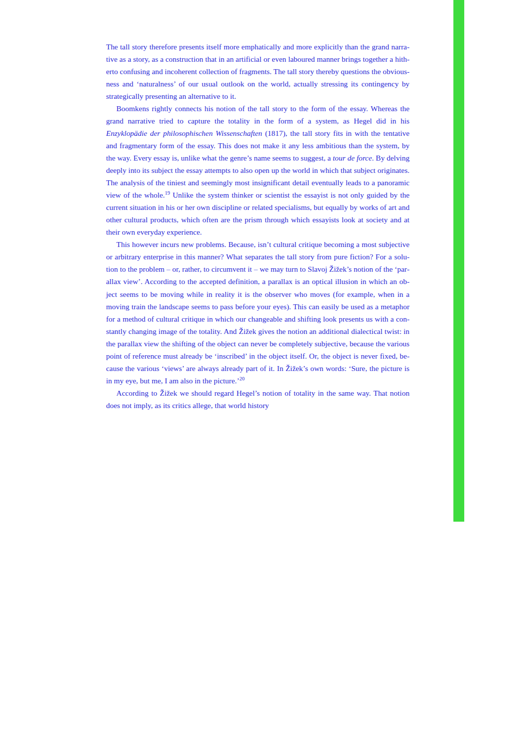The tall story therefore presents itself more emphatically and more explicitly than the grand narrative as a story, as a construction that in an artificial or even laboured manner brings together a hitherto confusing and incoherent collection of fragments. The tall story thereby questions the obviousness and ‘naturalness’ of our usual outlook on the world, actually stressing its contingency by strategically presenting an alternative to it.
Boomkens rightly connects his notion of the tall story to the form of the essay. Whereas the grand narrative tried to capture the totality in the form of a system, as Hegel did in his Enzyklopädie der philosophischen Wissenschaften (1817), the tall story fits in with the tentative and fragmentary form of the essay. This does not make it any less ambitious than the system, by the way. Every essay is, unlike what the genre’s name seems to suggest, a tour de force. By delving deeply into its subject the essay attempts to also open up the world in which that subject originates. The analysis of the tiniest and seemingly most insignificant detail eventually leads to a panoramic view of the whole.19 Unlike the system thinker or scientist the essayist is not only guided by the current situation in his or her own discipline or related specialisms, but equally by works of art and other cultural products, which often are the prism through which essayists look at society and at their own everyday experience.
This however incurs new problems. Because, isn’t cultural critique becoming a most subjective or arbitrary enterprise in this manner? What separates the tall story from pure fiction? For a solution to the problem – or, rather, to circumvent it – we may turn to Slavoj Žižek’s notion of the ‘parallax view’. According to the accepted definition, a parallax is an optical illusion in which an object seems to be moving while in reality it is the observer who moves (for example, when in a moving train the landscape seems to pass before your eyes). This can easily be used as a metaphor for a method of cultural critique in which our changeable and shifting look presents us with a constantly changing image of the totality. And Žižek gives the notion an additional dialectical twist: in the parallax view the shifting of the object can never be completely subjective, because the various point of reference must already be ‘inscribed’ in the object itself. Or, the object is never fixed, because the various ‘views’ are always already part of it. In Žižek’s own words: ‘Sure, the picture is in my eye, but me, I am also in the picture.’20
According to Žižek we should regard Hegel’s notion of totality in the same way. That notion does not imply, as its critics allege, that world history